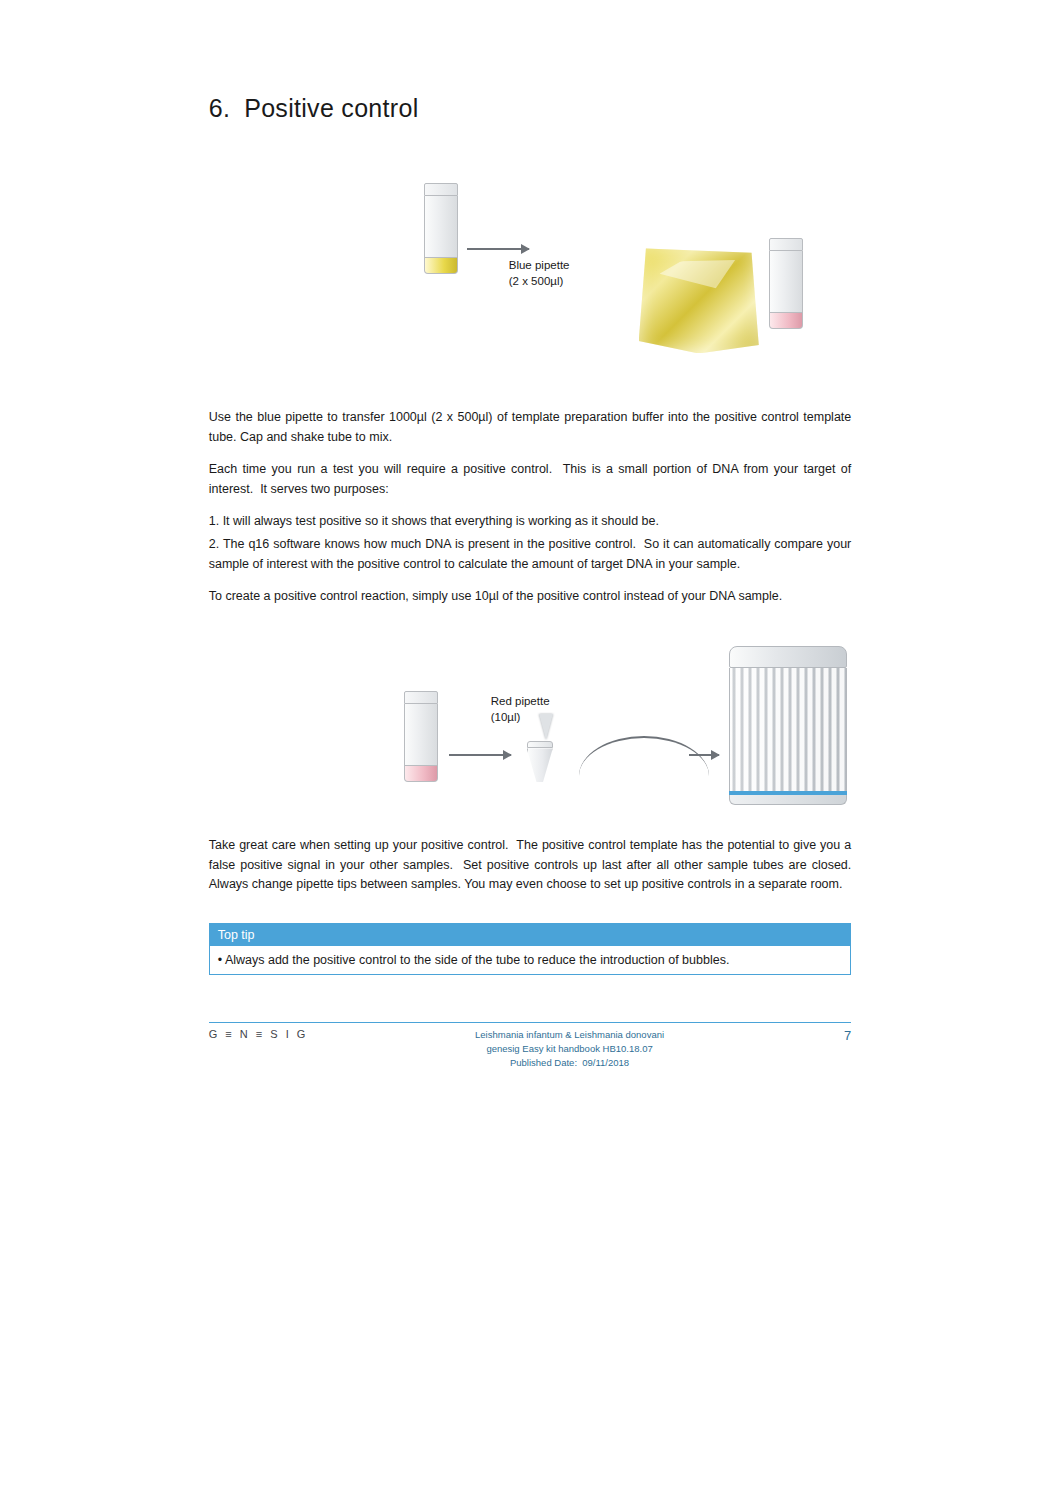6. Positive control
Blue pipette
(2 x 500µl)
Use the blue pipette to transfer 1000µl (2 x 500µl) of template preparation buffer into the positive control template tube. Cap and shake tube to mix.
Each time you run a test you will require a positive control. This is a small portion of DNA from your target of interest. It serves two purposes:
1. It will always test positive so it shows that everything is working as it should be.
2. The q16 software knows how much DNA is present in the positive control. So it can automatically compare your sample of interest with the positive control to calculate the amount of target DNA in your sample.
To create a positive control reaction, simply use 10µl of the positive control instead of your DNA sample.
Red pipette
(10µl)
Take great care when setting up your positive control. The positive control template has the potential to give you a false positive signal in your other samples. Set positive controls up last after all other sample tubes are closed. Always change pipette tips between samples. You may even choose to set up positive controls in a separate room.
Top tip
• Always add the positive control to the side of the tube to reduce the introduction of bubbles.
G ≡ N ≡ S I G
Leishmania infantum & Leishmania donovani
genesig Easy kit handbook HB10.18.07
Published Date: 09/11/2018
7